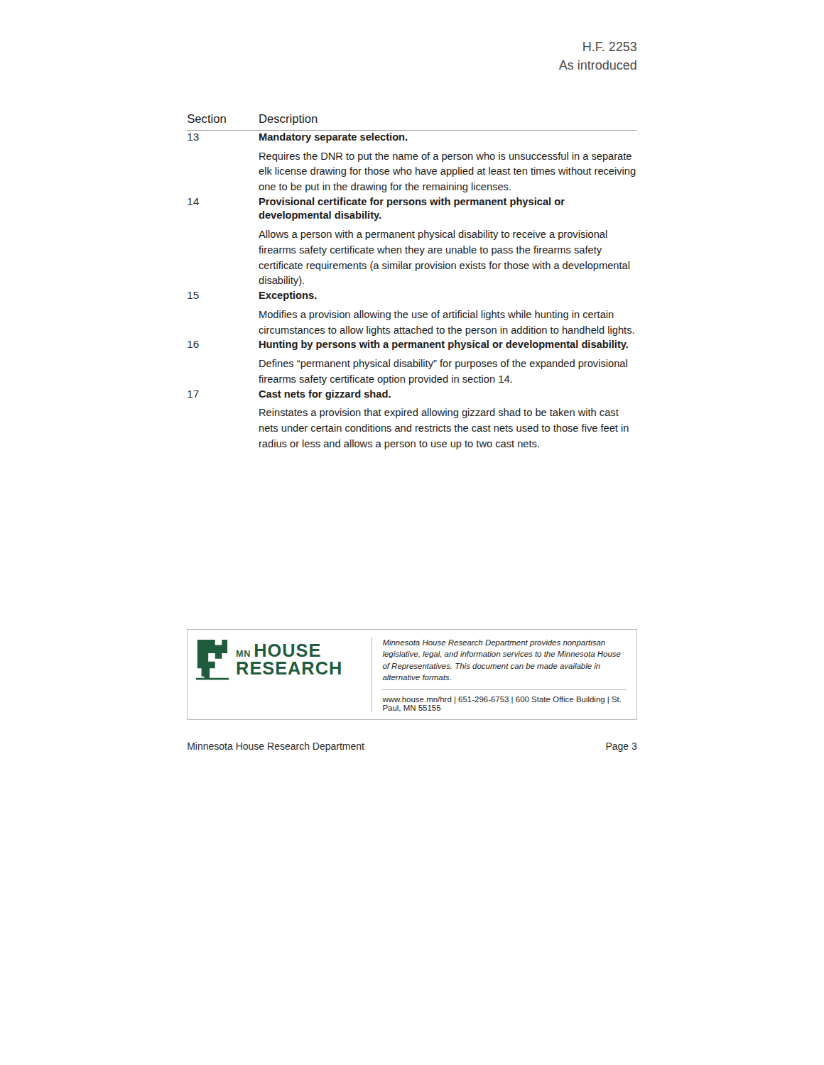H.F. 2253
As introduced
| Section | Description |
| --- | --- |
| 13 | Mandatory separate selection. Requires the DNR to put the name of a person who is unsuccessful in a separate elk license drawing for those who have applied at least ten times without receiving one to be put in the drawing for the remaining licenses. |
| 14 | Provisional certificate for persons with permanent physical or developmental disability. Allows a person with a permanent physical disability to receive a provisional firearms safety certificate when they are unable to pass the firearms safety certificate requirements (a similar provision exists for those with a developmental disability). |
| 15 | Exceptions. Modifies a provision allowing the use of artificial lights while hunting in certain circumstances to allow lights attached to the person in addition to handheld lights. |
| 16 | Hunting by persons with a permanent physical or developmental disability. Defines “permanent physical disability” for purposes of the expanded provisional firearms safety certificate option provided in section 14. |
| 17 | Cast nets for gizzard shad. Reinstates a provision that expired allowing gizzard shad to be taken with cast nets under certain conditions and restricts the cast nets used to those five feet in radius or less and allows a person to use up to two cast nets. |
MN HOUSE
RESEARCH
Minnesota House Research Department provides nonpartisan legislative, legal, and information services to the Minnesota House of Representatives. This document can be made available in alternative formats.
www.house.mn/hrd | 651-296-6753 | 600 State Office Building | St. Paul, MN 55155
Minnesota House Research Department Page 3